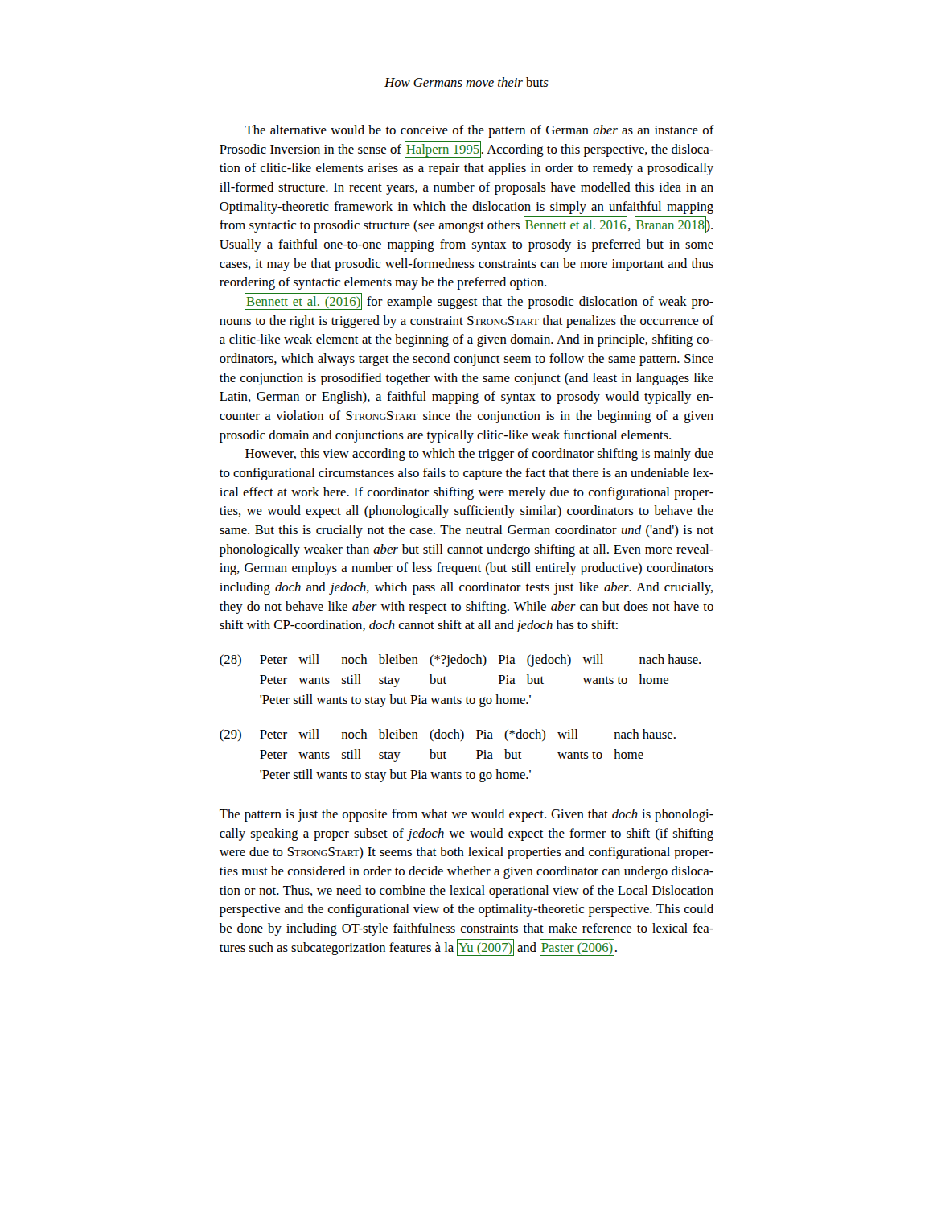How Germans move their buts
The alternative would be to conceive of the pattern of German aber as an instance of Prosodic Inversion in the sense of Halpern 1995. According to this perspective, the dislocation of clitic-like elements arises as a repair that applies in order to remedy a prosodically ill-formed structure. In recent years, a number of proposals have modelled this idea in an Optimality-theoretic framework in which the dislocation is simply an unfaithful mapping from syntactic to prosodic structure (see amongst others Bennett et al. 2016, Branan 2018). Usually a faithful one-to-one mapping from syntax to prosody is preferred but in some cases, it may be that prosodic well-formedness constraints can be more important and thus reordering of syntactic elements may be the preferred option.
Bennett et al. (2016) for example suggest that the prosodic dislocation of weak pronouns to the right is triggered by a constraint StrongStart that penalizes the occurrence of a clitic-like weak element at the beginning of a given domain. And in principle, shfiting coordinators, which always target the second conjunct seem to follow the same pattern. Since the conjunction is prosodified together with the same conjunct (and least in languages like Latin, German or English), a faithful mapping of syntax to prosody would typically encounter a violation of StrongStart since the conjunction is in the beginning of a given prosodic domain and conjunctions are typically clitic-like weak functional elements.
However, this view according to which the trigger of coordinator shifting is mainly due to configurational circumstances also fails to capture the fact that there is an undeniable lexical effect at work here. If coordinator shifting were merely due to configurational properties, we would expect all (phonologically sufficiently similar) coordinators to behave the same. But this is crucially not the case. The neutral German coordinator und ('and') is not phonologically weaker than aber but still cannot undergo shifting at all. Even more revealing, German employs a number of less frequent (but still entirely productive) coordinators including doch and jedoch, which pass all coordinator tests just like aber. And crucially, they do not behave like aber with respect to shifting. While aber can but does not have to shift with CP-coordination, doch cannot shift at all and jedoch has to shift:
(28)
Peter Peter will wants noch still bleiben stay (*?jedoch) but Pia Pia (jedoch) but will wants to nach hause. home
'Peter still wants to stay but Pia wants to go home.'
(29)
Peter Peter will wants noch still bleiben stay (doch) but Pia Pia (*doch) but will wants to nach hause. home
'Peter still wants to stay but Pia wants to go home.'
The pattern is just the opposite from what we would expect. Given that doch is phonologically speaking a proper subset of jedoch we would expect the former to shift (if shifting were due to StrongStart) It seems that both lexical properties and configurational properties must be considered in order to decide whether a given coordinator can undergo dislocation or not. Thus, we need to combine the lexical operational view of the Local Dislocation perspective and the configurational view of the optimality-theoretic perspective. This could be done by including OT-style faithfulness constraints that make reference to lexical features such as subcategorization features à la Yu (2007) and Paster (2006).